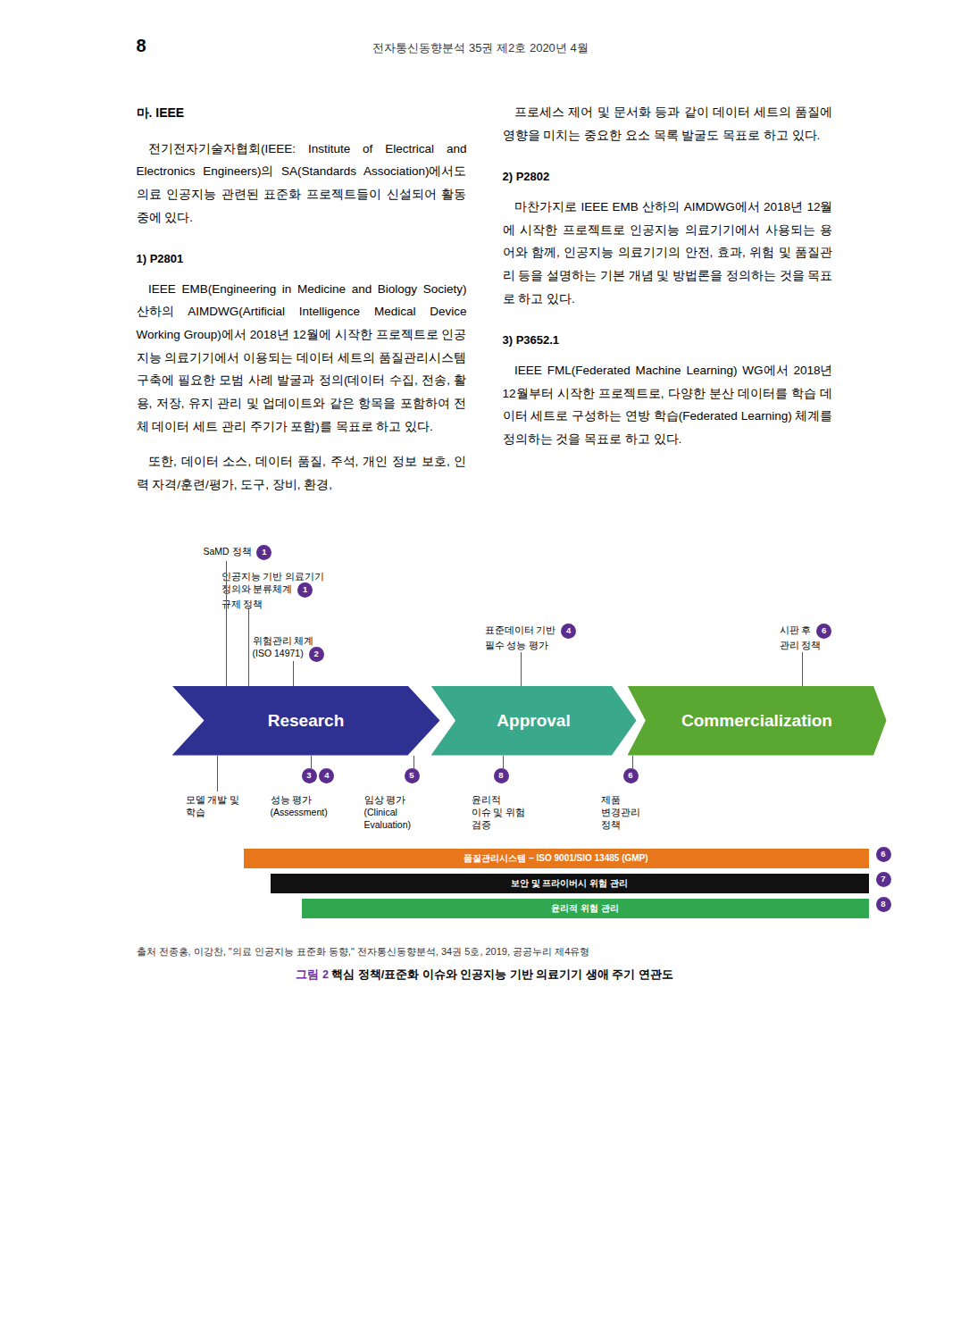8
전자통신동향분석 35권 제2호 2020년 4월
마. IEEE
전기전자기술자협회(IEEE: Institute of Electrical and Electronics Engineers)의 SA(Standards Association)에서도 의료 인공지능 관련된 표준화 프로젝트들이 신설되어 활동 중에 있다.
1) P2801
IEEE EMB(Engineering in Medicine and Biology Society) 산하의 AIMDWG(Artificial Intelligence Medical Device Working Group)에서 2018년 12월에 시작한 프로젝트로 인공지능 의료기기에서 이용되는 데이터 세트의 품질관리시스템 구축에 필요한 모범 사례 발굴과 정의(데이터 수집, 전송, 활용, 저장, 유지 관리 및 업데이트와 같은 항목을 포함하여 전체 데이터 세트 관리 주기가 포함)를 목표로 하고 있다.
또한, 데이터 소스, 데이터 품질, 주석, 개인 정보 보호, 인력 자격/훈련/평가, 도구, 장비, 환경,
프로세스 제어 및 문서화 등과 같이 데이터 세트의 품질에 영향을 미치는 중요한 요소 목록 발굴도 목표로 하고 있다.
2) P2802
마찬가지로 IEEE EMB 산하의 AIMDWG에서 2018년 12월에 시작한 프로젝트로 인공지능 의료기기에서 사용되는 용어와 함께, 인공지능 의료기기의 안전, 효과, 위험 및 품질관리 등을 설명하는 기본 개념 및 방법론을 정의하는 것을 목표로 하고 있다.
3) P3652.1
IEEE FML(Federated Machine Learning) WG에서 2018년 12월부터 시작한 프로젝트로, 다양한 분산 데이터를 학습 데이터 세트로 구성하는 연방 학습(Federated Learning) 체계를 정의하는 것을 목표로 하고 있다.
SaMD 정책 1
인공지능 기반 의료기기
정의와 분류체계 1
규제 정책
위험관리 체계
(ISO 14971) 2
표준데이터 기반 4
필수 성능 평가
시판 후 6
관리 정책
Research
Approval
Commercialization
0
3 4
5
8
6
모델 개발 및
학습
성능 평가
(Assessment)
임상 평가
(Clinical
Evaluation)
윤리적
이슈 및 위험
검증
제품
변경관리
정책
품질관리시스템 – ISO 9001/SIO 13485 (GMP)
6
보안 및 프라이버시 위험 관리
7
윤리적 위험 관리
8
출처 전종홍, 이강찬, "의료 인공지능 표준화 동향," 전자통신동향분석, 34권 5호, 2019, 공공누리 제4유형
그림 2 핵심 정책/표준화 이슈와 인공지능 기반 의료기기 생애 주기 연관도